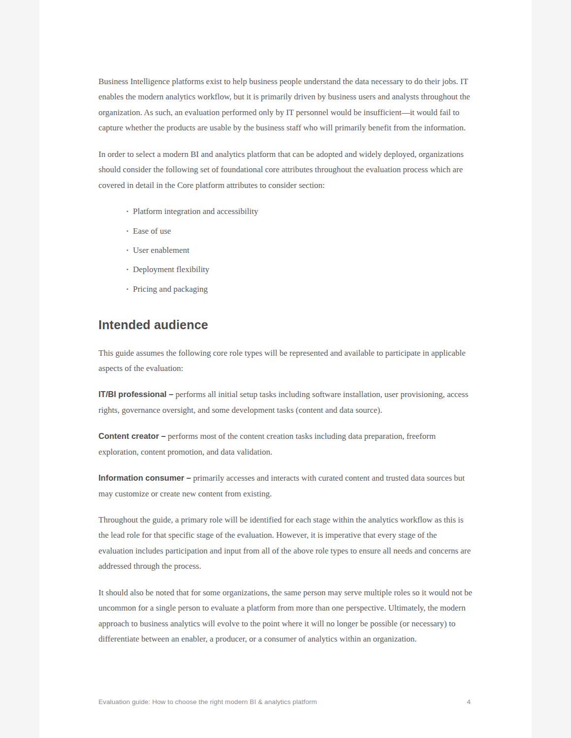Business Intelligence platforms exist to help business people understand the data necessary to do their jobs. IT enables the modern analytics workflow, but it is primarily driven by business users and analysts throughout the organization. As such, an evaluation performed only by IT personnel would be insufficient—it would fail to capture whether the products are usable by the business staff who will primarily benefit from the information.
In order to select a modern BI and analytics platform that can be adopted and widely deployed, organizations should consider the following set of foundational core attributes throughout the evaluation process which are covered in detail in the Core platform attributes to consider section:
Platform integration and accessibility
Ease of use
User enablement
Deployment flexibility
Pricing and packaging
Intended audience
This guide assumes the following core role types will be represented and available to participate in applicable aspects of the evaluation:
IT/BI professional – performs all initial setup tasks including software installation, user provisioning, access rights, governance oversight, and some development tasks (content and data source).
Content creator – performs most of the content creation tasks including data preparation, freeform exploration, content promotion, and data validation.
Information consumer – primarily accesses and interacts with curated content and trusted data sources but may customize or create new content from existing.
Throughout the guide, a primary role will be identified for each stage within the analytics workflow as this is the lead role for that specific stage of the evaluation. However, it is imperative that every stage of the evaluation includes participation and input from all of the above role types to ensure all needs and concerns are addressed through the process.
It should also be noted that for some organizations, the same person may serve multiple roles so it would not be uncommon for a single person to evaluate a platform from more than one perspective. Ultimately, the modern approach to business analytics will evolve to the point where it will no longer be possible (or necessary) to differentiate between an enabler, a producer, or a consumer of analytics within an organization.
Evaluation guide: How to choose the right modern BI & analytics platform 4